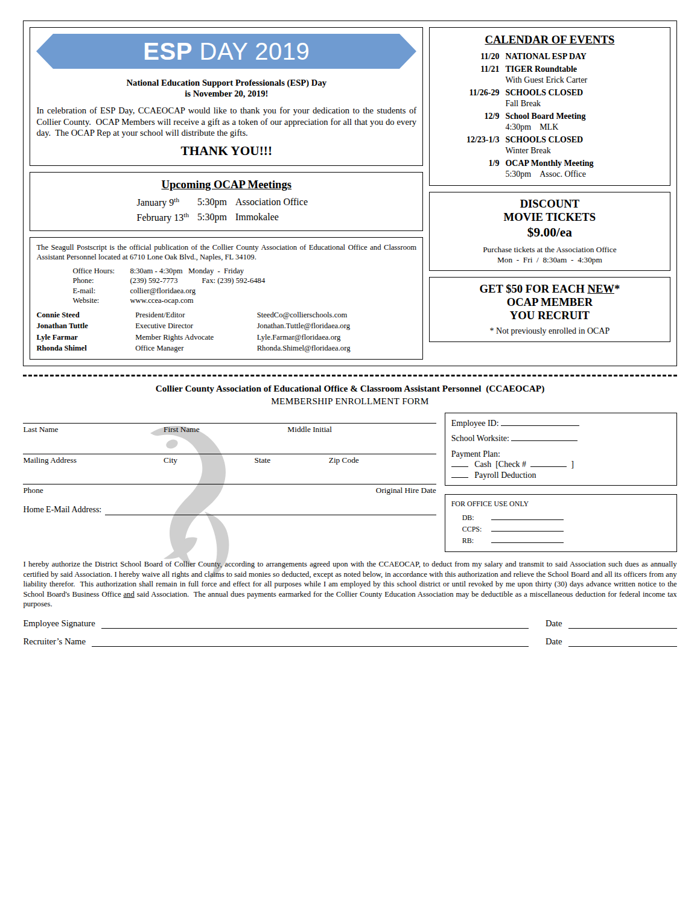ESP DAY 2019
National Education Support Professionals (ESP) Day
is November 20, 2019!
In celebration of ESP Day, CCAEOCAP would like to thank you for your dedication to the students of Collier County. OCAP Members will receive a gift as a token of our appreciation for all that you do every day. The OCAP Rep at your school will distribute the gifts.
THANK YOU!!!
Upcoming OCAP Meetings
| January 9 th | 5:30pm | Association Office |
| February 13 th | 5:30pm | Immokalee |
The Seagull Postscript is the official publication of the Collier County Association of Educational Office and Classroom Assistant Personnel located at 6710 Lone Oak Blvd., Naples, FL 34109.
Office Hours: 8:30am - 4:30pm Monday - Friday
Phone:(239) 592-7773 Fax: (239) 592-6484
E-mail: collier@floridaea.org
Website: www.ccea-ocap.com
| Connie Steed | President/Editor | SteedCo@collierschools.com |
| Jonathan Tuttle | Executive Director | Jonathan.Tuttle@floridaea.org |
| Lyle Farmar | Member Rights Advocate | Lyle.Farmar@floridaea.org |
| Rhonda Shimel | Office Manager | Rhonda.Shimel@floridaea.org |
CALENDAR OF EVENTS
| 11/20 | NATIONAL ESP DAY |
| 11/21 | TIGER Roundtable With Guest Erick Carter |
| 11/26-29 | SCHOOLS CLOSED Fall Break |
| 12/9 | School Board Meeting 4:30pm MLK |
| 12/23-1/3 | SCHOOLS CLOSED Winter Break |
| 1/9 | OCAP Monthly Meeting 5:30pm Assoc. Office |
DISCOUNT
MOVIE TICKETS
$9.00/ea
Purchase tickets at the Association Office
Mon - Fri / 8:30am - 4:30pm
GET $50 FOR EACH NEW*
OCAP MEMBER
YOU RECRUIT * Not previously enrolled in OCAP
Collier County Association of Educational Office & Classroom Assistant Personnel (CCAEOCAP)
MEMBERSHIP ENROLLMENT FORM
Last Name First Name Middle Initial
Mailing Address City State Zip Code
Phone Original Hire Date
Home E-Mail Address:
Employee ID:
School Worksite:
Payment Plan:
Cash [Check # ]
Payroll Deduction
FOR OFFICE USE ONLY
| DB: | |
| CCPS: | |
| RB: | |
I hereby authorize the District School Board of Collier County, according to arrangements agreed upon with the CCAEOCAP, to deduct from my salary and transmit to said Association such dues as annually certified by said Association. I hereby waive all rights and claims to said monies so deducted, except as noted below, in accordance with this authorization and relieve the School Board and all its officers from any liability therefor. This authorization shall remain in full force and effect for all purposes while I am employed by this school district or until revoked by me upon thirty (30) days advance written notice to the School Board's Business Office and said Association. The annual dues payments earmarked for the Collier County Education Association may be deductible as a miscellaneous deduction for federal income tax purposes.
Employee Signature Date
Recruiter’s Name Date